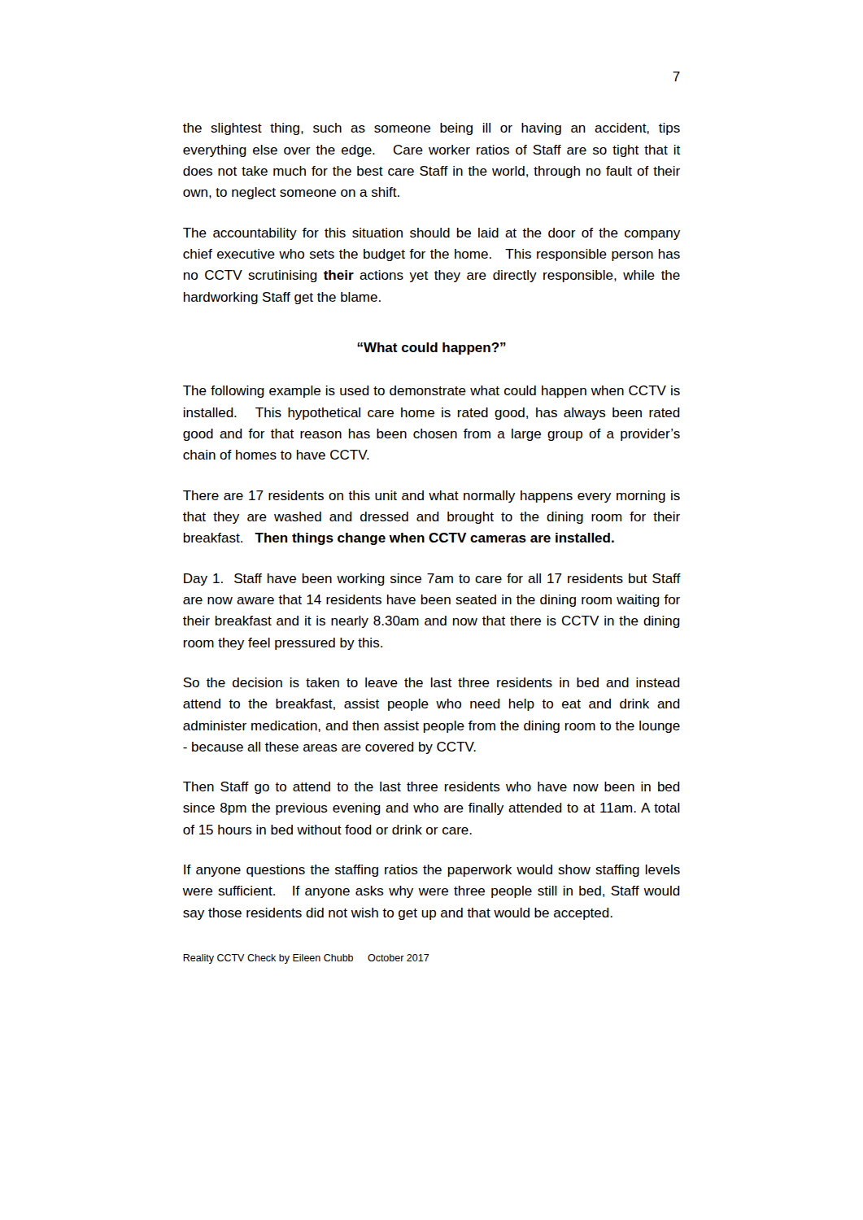7
the slightest thing, such as someone being ill or having an accident, tips everything else over the edge. Care worker ratios of Staff are so tight that it does not take much for the best care Staff in the world, through no fault of their own, to neglect someone on a shift.
The accountability for this situation should be laid at the door of the company chief executive who sets the budget for the home. This responsible person has no CCTV scrutinising their actions yet they are directly responsible, while the hardworking Staff get the blame.
“What could happen?”
The following example is used to demonstrate what could happen when CCTV is installed. This hypothetical care home is rated good, has always been rated good and for that reason has been chosen from a large group of a provider’s chain of homes to have CCTV.
There are 17 residents on this unit and what normally happens every morning is that they are washed and dressed and brought to the dining room for their breakfast. Then things change when CCTV cameras are installed.
Day 1. Staff have been working since 7am to care for all 17 residents but Staff are now aware that 14 residents have been seated in the dining room waiting for their breakfast and it is nearly 8.30am and now that there is CCTV in the dining room they feel pressured by this.
So the decision is taken to leave the last three residents in bed and instead attend to the breakfast, assist people who need help to eat and drink and administer medication, and then assist people from the dining room to the lounge - because all these areas are covered by CCTV.
Then Staff go to attend to the last three residents who have now been in bed since 8pm the previous evening and who are finally attended to at 11am. A total of 15 hours in bed without food or drink or care.
If anyone questions the staffing ratios the paperwork would show staffing levels were sufficient. If anyone asks why were three people still in bed, Staff would say those residents did not wish to get up and that would be accepted.
Reality CCTV Check by Eileen Chubb October 2017